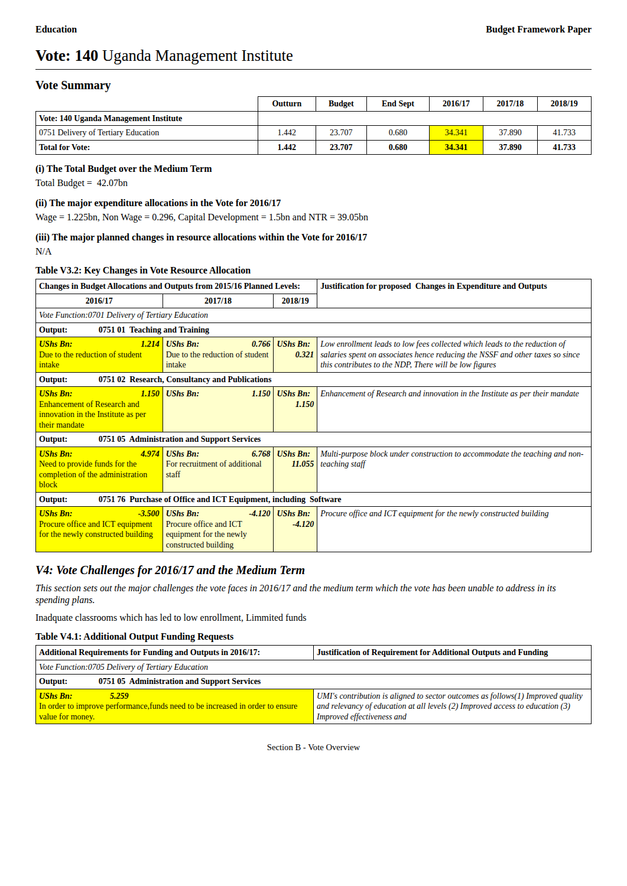Education
Budget Framework Paper
Vote: 140 Uganda Management Institute
Vote Summary
| | Outturn | Budget | End Sept | 2016/17 | 2017/18 | 2018/19 |
| --- | --- | --- | --- | --- | --- | --- |
| Vote: 140 Uganda Management Institute | |
| 0751 Delivery of Tertiary Education | 1.442 | 23.707 | 0.680 | 34.341 | 37.890 | 41.733 |
| Total for Vote: | 1.442 | 23.707 | 0.680 | 34.341 | 37.890 | 41.733 |
(i) The Total Budget over the Medium Term
Total Budget = 42.07bn
(ii) The major expenditure allocations in the Vote for 2016/17
Wage = 1.225bn, Non Wage = 0.296, Capital Development = 1.5bn and NTR = 39.05bn
(iii) The major planned changes in resource allocations within the Vote for 2016/17
N/A
Table V3.2: Key Changes in Vote Resource Allocation
| Changes in Budget Allocations and Outputs from 2015/16 Planned Levels: | Justification for proposed Changes in Expenditure and Outputs |
| 2016/17 | 2017/18 | 2018/19 |
| Vote Function:0701 Delivery of Tertiary Education |
| Output: 0751 01 Teaching and Training |
| UShs Bn: 1.214 Due to the reduction of student intake | UShs Bn: 0.766 Due to the reduction of student intake | UShs Bn: 0.321 | Low enrollment leads to low fees collected which leads to the reduction of salaries spent on associates hence reducing the NSSF and other taxes so since this contributes to the NDP, There will be low figures |
| Output: 0751 02 Research, Consultancy and Publications |
| UShs Bn: 1.150 Enhancement of Research and innovation in the Institute as per their mandate | UShs Bn: 1.150 | UShs Bn: 1.150 | Enhancement of Research and innovation in the Institute as per their mandate |
| Output: 0751 05 Administration and Support Services |
| UShs Bn: 4.974 Need to provide funds for the completion of the administration block | UShs Bn: 6.768 For recruitment of additional staff | UShs Bn: 11.055 | Multi-purpose block under construction to accommodate the teaching and non-teaching staff |
| Output: 0751 76 Purchase of Office and ICT Equipment, including Software |
| UShs Bn: -3.500 Procure office and ICT equipment for the newly constructed building | UShs Bn: -4.120 Procure office and ICT equipment for the newly constructed building | UShs Bn: -4.120 | Procure office and ICT equipment for the newly constructed building |
V4: Vote Challenges for 2016/17 and the Medium Term
This section sets out the major challenges the vote faces in 2016/17 and the medium term which the vote has been unable to address in its spending plans.
Inadquate classrooms which has led to low enrollment, Limmited funds
Table V4.1: Additional Output Funding Requests
| Additional Requirements for Funding and Outputs in 2016/17: | Justification of Requirement for Additional Outputs and Funding |
| Vote Function:0705 Delivery of Tertiary Education |
| Output: 0751 05 Administration and Support Services |
| UShs Bn: 5.259 In order to improve performance,funds need to be increased in order to ensure value for money. | UMI's contribution is aligned to sector outcomes as follows(1) Improved quality and relevancy of education at all levels (2) Improved access to education (3) Improved effectiveness and |
Section B - Vote Overview